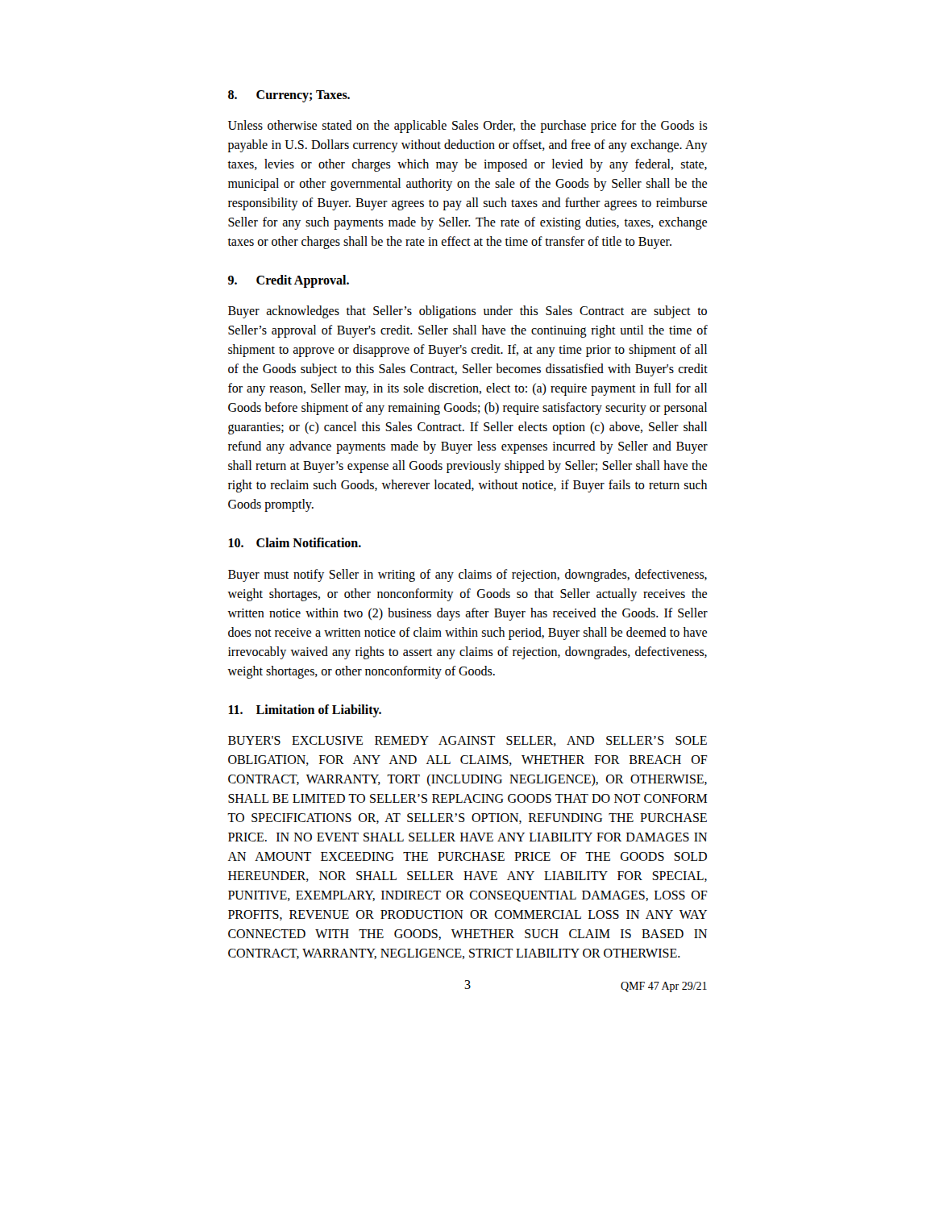8. Currency; Taxes.
Unless otherwise stated on the applicable Sales Order, the purchase price for the Goods is payable in U.S. Dollars currency without deduction or offset, and free of any exchange. Any taxes, levies or other charges which may be imposed or levied by any federal, state, municipal or other governmental authority on the sale of the Goods by Seller shall be the responsibility of Buyer. Buyer agrees to pay all such taxes and further agrees to reimburse Seller for any such payments made by Seller. The rate of existing duties, taxes, exchange taxes or other charges shall be the rate in effect at the time of transfer of title to Buyer.
9. Credit Approval.
Buyer acknowledges that Seller’s obligations under this Sales Contract are subject to Seller’s approval of Buyer's credit. Seller shall have the continuing right until the time of shipment to approve or disapprove of Buyer's credit. If, at any time prior to shipment of all of the Goods subject to this Sales Contract, Seller becomes dissatisfied with Buyer's credit for any reason, Seller may, in its sole discretion, elect to: (a) require payment in full for all Goods before shipment of any remaining Goods; (b) require satisfactory security or personal guaranties; or (c) cancel this Sales Contract. If Seller elects option (c) above, Seller shall refund any advance payments made by Buyer less expenses incurred by Seller and Buyer shall return at Buyer’s expense all Goods previously shipped by Seller; Seller shall have the right to reclaim such Goods, wherever located, without notice, if Buyer fails to return such Goods promptly.
10. Claim Notification.
Buyer must notify Seller in writing of any claims of rejection, downgrades, defectiveness, weight shortages, or other nonconformity of Goods so that Seller actually receives the written notice within two (2) business days after Buyer has received the Goods. If Seller does not receive a written notice of claim within such period, Buyer shall be deemed to have irrevocably waived any rights to assert any claims of rejection, downgrades, defectiveness, weight shortages, or other nonconformity of Goods.
11. Limitation of Liability.
BUYER'S EXCLUSIVE REMEDY AGAINST SELLER, AND SELLER’S SOLE OBLIGATION, FOR ANY AND ALL CLAIMS, WHETHER FOR BREACH OF CONTRACT, WARRANTY, TORT (INCLUDING NEGLIGENCE), OR OTHERWISE, SHALL BE LIMITED TO SELLER’S REPLACING GOODS THAT DO NOT CONFORM TO SPECIFICATIONS OR, AT SELLER’S OPTION, REFUNDING THE PURCHASE PRICE. IN NO EVENT SHALL SELLER HAVE ANY LIABILITY FOR DAMAGES IN AN AMOUNT EXCEEDING THE PURCHASE PRICE OF THE GOODS SOLD HEREUNDER, NOR SHALL SELLER HAVE ANY LIABILITY FOR SPECIAL, PUNITIVE, EXEMPLARY, INDIRECT OR CONSEQUENTIAL DAMAGES, LOSS OF PROFITS, REVENUE OR PRODUCTION OR COMMERCIAL LOSS IN ANY WAY CONNECTED WITH THE GOODS, WHETHER SUCH CLAIM IS BASED IN CONTRACT, WARRANTY, NEGLIGENCE, STRICT LIABILITY OR OTHERWISE.
3
QMF 47 Apr 29/21